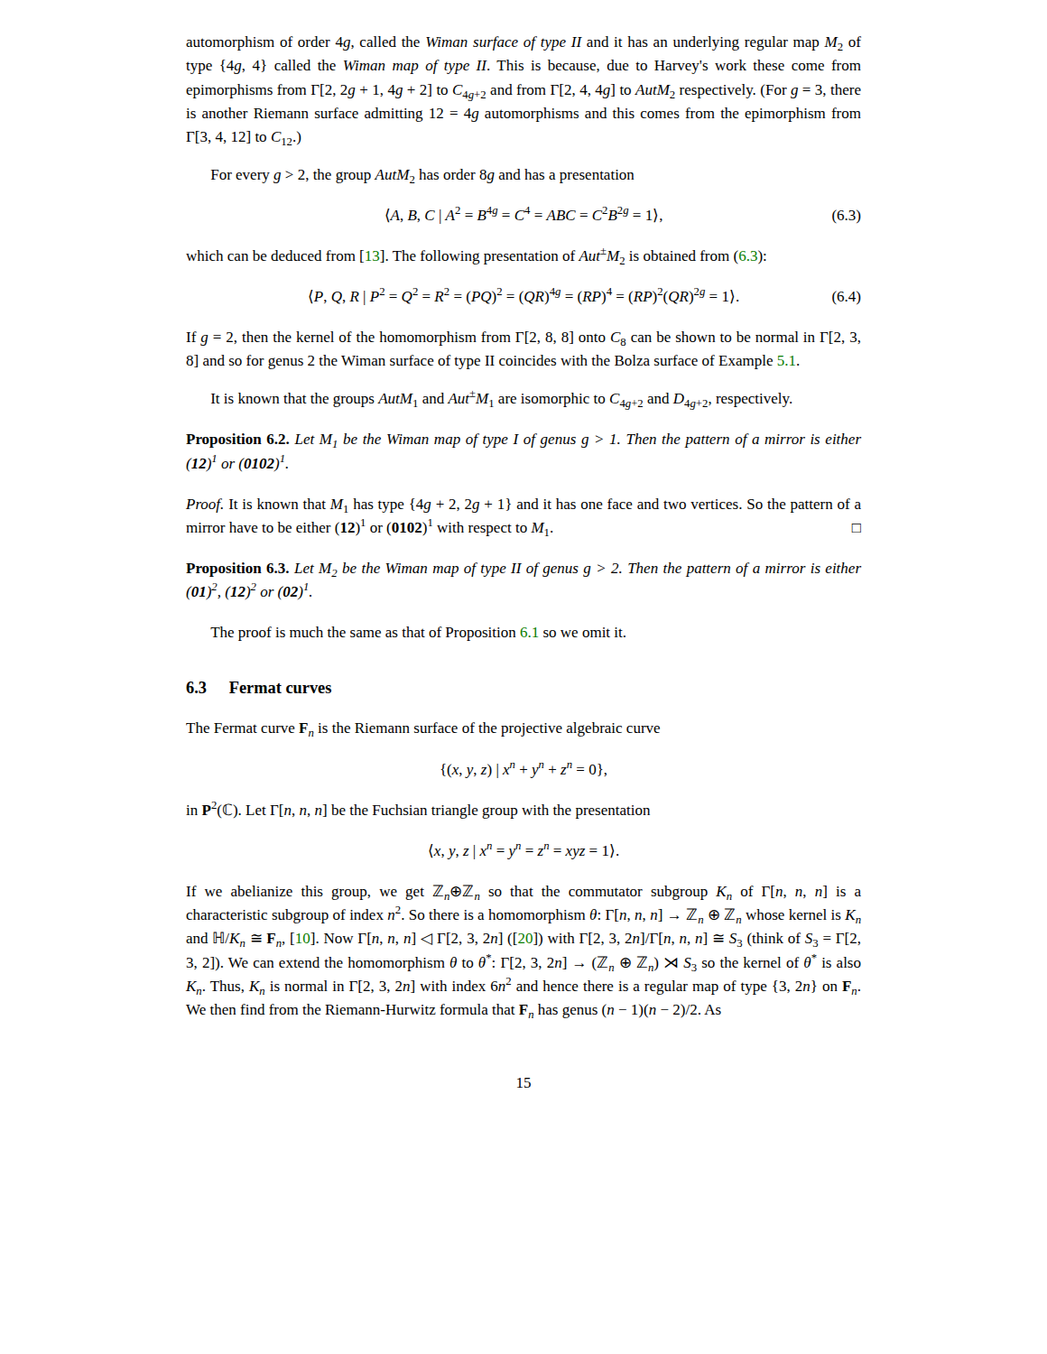automorphism of order 4g, called the Wiman surface of type II and it has an underlying regular map M2 of type {4g, 4} called the Wiman map of type II. This is because, due to Harvey's work these come from epimorphisms from Γ[2, 2g + 1, 4g + 2] to C4g+2 and from Γ[2, 4, 4g] to Aut M2 respectively. (For g = 3, there is another Riemann surface admitting 12 = 4g automorphisms and this comes from the epimorphism from Γ[3, 4, 12] to C12.)
For every g > 2, the group Aut M2 has order 8g and has a presentation
⟨A, B, C | A2 = B4g = C4 = ABC = C2B2g = 1⟩, (6.3)
which can be deduced from [13]. The following presentation of Aut±M2 is obtained from (6.3):
⟨P, Q, R | P2 = Q2 = R2 = (PQ)2 = (QR)4g = (RP)4 = (RP)2(QR)2g = 1⟩. (6.4)
If g = 2, then the kernel of the homomorphism from Γ[2, 8, 8] onto C8 can be shown to be normal in Γ[2, 3, 8] and so for genus 2 the Wiman surface of type II coincides with the Bolza surface of Example 5.1.
It is known that the groups Aut M1 and Aut±M1 are isomorphic to C4g+2 and D4g+2, respectively.
Proposition 6.2. Let M1 be the Wiman map of type I of genus g > 1. Then the pattern of a mirror is either (12)1 or (0102)1.
Proof. It is known that M1 has type {4g + 2, 2g + 1} and it has one face and two vertices. So the pattern of a mirror have to be either (12)1 or (0102)1 with respect to M1. □
Proposition 6.3. Let M2 be the Wiman map of type II of genus g > 2. Then the pattern of a mirror is either (01)2, (12)2 or (02)1.
The proof is much the same as that of Proposition 6.1 so we omit it.
6.3 Fermat curves
The Fermat curve Fn is the Riemann surface of the projective algebraic curve
{(x, y, z) | xn + yn + zn = 0},
in P2(ℂ). Let Γ[n, n, n] be the Fuchsian triangle group with the presentation
⟨x, y, z | xn = yn = zn = xyz = 1⟩.
If we abelianize this group, we get ℤn⊕ℤn so that the commutator subgroup Kn of Γ[n, n, n] is a characteristic subgroup of index n2. So there is a homomorphism θ: Γ[n, n, n] → ℤn ⊕ ℤn whose kernel is Kn and ℍ/Kn ≅ Fn, [10]. Now Γ[n, n, n] ◁ Γ[2, 3, 2n] ([20]) with Γ[2, 3, 2n]/Γ[n, n, n] ≅ S3 (think of S3 = Γ[2, 3, 2]). We can extend the homomorphism θ to θ*: Γ[2, 3, 2n] → (ℤn ⊕ ℤn) ⋊ S3 so the kernel of θ* is also Kn. Thus, Kn is normal in Γ[2, 3, 2n] with index 6n2 and hence there is a regular map of type {3, 2n} on Fn. We then find from the Riemann-Hurwitz formula that Fn has genus (n − 1)(n − 2)/2. As
15